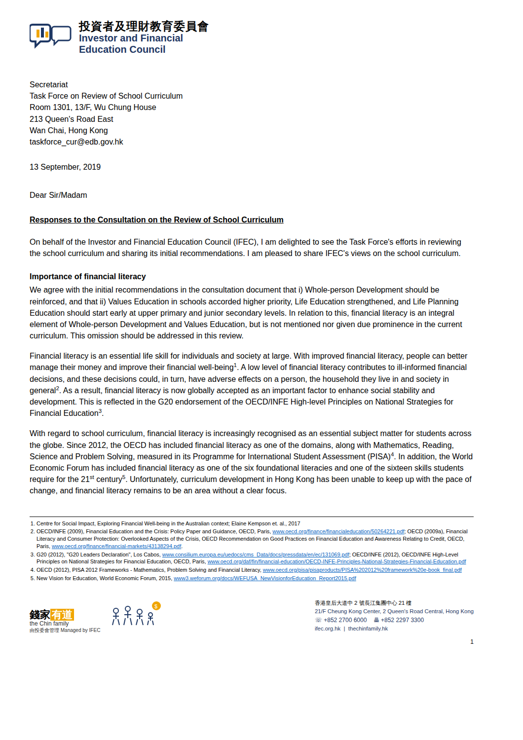投資者及理財教育委員會
Investor and Financial
Education Council
Secretariat
Task Force on Review of School Curriculum
Room 1301, 13/F, Wu Chung House
213 Queen's Road East
Wan Chai, Hong Kong
taskforce_cur@edb.gov.hk
13 September, 2019
Dear Sir/Madam
Responses to the Consultation on the Review of School Curriculum
On behalf of the Investor and Financial Education Council (IFEC), I am delighted to see the Task Force's efforts in reviewing the school curriculum and sharing its initial recommendations. I am pleased to share IFEC's views on the school curriculum.
Importance of financial literacy
We agree with the initial recommendations in the consultation document that i) Whole-person Development should be reinforced, and that ii) Values Education in schools accorded higher priority, Life Education strengthened, and Life Planning Education should start early at upper primary and junior secondary levels. In relation to this, financial literacy is an integral element of Whole-person Development and Values Education, but is not mentioned nor given due prominence in the current curriculum. This omission should be addressed in this review.
Financial literacy is an essential life skill for individuals and society at large. With improved financial literacy, people can better manage their money and improve their financial well-being1. A low level of financial literacy contributes to ill-informed financial decisions, and these decisions could, in turn, have adverse effects on a person, the household they live in and society in general2. As a result, financial literacy is now globally accepted as an important factor to enhance social stability and development. This is reflected in the G20 endorsement of the OECD/INFE High-level Principles on National Strategies for Financial Education3.
With regard to school curriculum, financial literacy is increasingly recognised as an essential subject matter for students across the globe. Since 2012, the OECD has included financial literacy as one of the domains, along with Mathematics, Reading, Science and Problem Solving, measured in its Programme for International Student Assessment (PISA)4. In addition, the World Economic Forum has included financial literacy as one of the six foundational literacies and one of the sixteen skills students require for the 21st century5. Unfortunately, curriculum development in Hong Kong has been unable to keep up with the pace of change, and financial literacy remains to be an area without a clear focus.
Centre for Social Impact, Exploring Financial Well-being in the Australian context; Elaine Kempson et. al., 2017
OECD/INFE (2009), Financial Education and the Crisis: Policy Paper and Guidance, OECD, Paris, www.oecd.org/finance/financialeducation/50264221.pdf; OECD (2009a), Financial Literacy and Consumer Protection: Overlooked Aspects of the Crisis, OECD Recommendation on Good Practices on Financial Education and Awareness Relating to Credit, OECD, Paris, www.oecd.org/finance/financial-markets/43138294.pdf.
G20 (2012), "G20 Leaders Declaration", Los Cabos, www.consilium.europa.eu/uedocs/cms_Data/docs/pressdata/en/ec/131069.pdf; OECD/INFE (2012), OECD/INFE High-Level Principles on National Strategies for Financial Education, OECD, Paris, www.oecd.org/daf/fin/financial-education/OECD-INFE-Principles-National-Strategies-Financial-Education.pdf
OECD (2012), PISA 2012 Frameworks - Mathematics, Problem Solving and Financial Literacy, www.oecd.org/pisa/pisaproducts/PISA%202012%20framework%20e-book_final.pdf
New Vision for Education, World Economic Forum, 2015, www3.weforum.org/docs/WEFUSA_NewVisionforEducation_Report2015.pdf
錢家有道
the Chin family
由投委會管理 Managed by IFEC
$
香港皇后大道中 2 號長江集團中心 21 樓
21/F Cheung Kong Center, 2 Queen's Road Central, Hong Kong
☏ +852 2700 6000 🖶 +852 2297 3300
ifec.org.hk | thechinfamily.hk
1